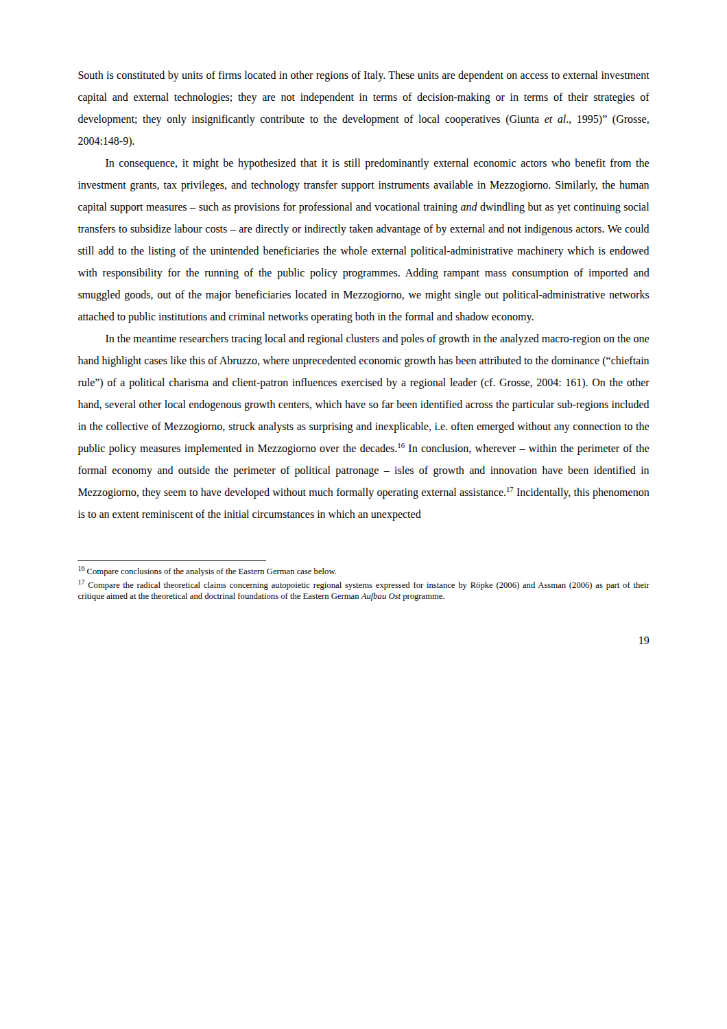South is constituted by units of firms located in other regions of Italy. These units are dependent on access to external investment capital and external technologies; they are not independent in terms of decision-making or in terms of their strategies of development; they only insignificantly contribute to the development of local cooperatives (Giunta et al., 1995)” (Grosse, 2004:148-9).
In consequence, it might be hypothesized that it is still predominantly external economic actors who benefit from the investment grants, tax privileges, and technology transfer support instruments available in Mezzogiorno. Similarly, the human capital support measures – such as provisions for professional and vocational training and dwindling but as yet continuing social transfers to subsidize labour costs – are directly or indirectly taken advantage of by external and not indigenous actors. We could still add to the listing of the unintended beneficiaries the whole external political-administrative machinery which is endowed with responsibility for the running of the public policy programmes. Adding rampant mass consumption of imported and smuggled goods, out of the major beneficiaries located in Mezzogiorno, we might single out political-administrative networks attached to public institutions and criminal networks operating both in the formal and shadow economy.
In the meantime researchers tracing local and regional clusters and poles of growth in the analyzed macro-region on the one hand highlight cases like this of Abruzzo, where unprecedented economic growth has been attributed to the dominance (“chieftain rule”) of a political charisma and client-patron influences exercised by a regional leader (cf. Grosse, 2004: 161). On the other hand, several other local endogenous growth centers, which have so far been identified across the particular sub-regions included in the collective of Mezzogiorno, struck analysts as surprising and inexplicable, i.e. often emerged without any connection to the public policy measures implemented in Mezzogiorno over the decades.16 In conclusion, wherever – within the perimeter of the formal economy and outside the perimeter of political patronage – isles of growth and innovation have been identified in Mezzogiorno, they seem to have developed without much formally operating external assistance.17 Incidentally, this phenomenon is to an extent reminiscent of the initial circumstances in which an unexpected
16 Compare conclusions of the analysis of the Eastern German case below.
17 Compare the radical theoretical claims concerning autopoietic regional systems expressed for instance by Röpke (2006) and Assman (2006) as part of their critique aimed at the theoretical and doctrinal foundations of the Eastern German Aufbau Ost programme.
19